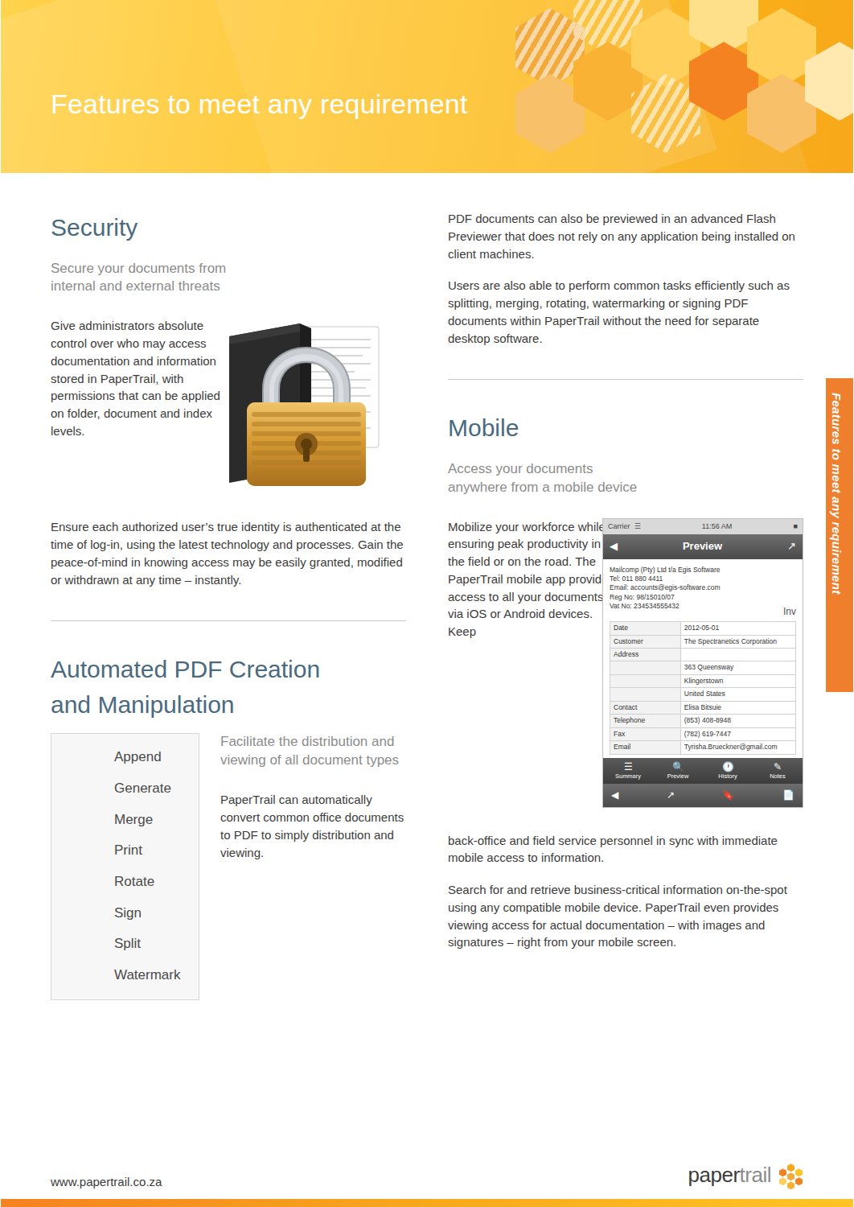Features to meet any requirement
Features to meet any requirement
Security
Secure your documents from
internal and external threats
Give administrators absolute control over who may access documentation and information stored in PaperTrail, with permissions that can be applied on folder, document and index levels.
Ensure each authorized user’s true identity is authenticated at the time of log-in, using the latest technology and processes. Gain the peace-of-mind in knowing access may be easily granted, modified or withdrawn at any time – instantly.
Automated PDF Creation
and Manipulation
Append
Generate
Merge
Print
Rotate
Sign
Split
Watermark
Facilitate the distribution and viewing of all document types
PaperTrail can automatically convert common office documents to PDF to simply distribution and viewing.
PDF documents can also be previewed in an advanced Flash Previewer that does not rely on any application being installed on client machines.
Users are also able to perform common tasks efficiently such as splitting, merging, rotating, watermarking or signing PDF documents within PaperTrail without the need for separate desktop software.
Mobile
Access your documents
anywhere from a mobile device
Mobilize your workforce while ensuring peak productivity in the field or on the road. The PaperTrail mobile app provides access to all your documents via iOS or Android devices. Keep
Carrier ☰ 11:56 AM ■
◀ Preview ↗
Mailcomp (Pty) Ltd t/a Egis Software
Tel: 011 880 4411
Email: accounts@egis-software.com
Reg No: 98/15010/07
Vat No: 234534555432
Inv
| Date | 2012-05-01 |
| Customer | The Spectranetics Corporation |
| Address | |
| | 363 Queensway |
| | Klingerstown |
| | United States |
| Contact | Elisa Bitsuie |
| Telephone | (853) 408-8948 |
| Fax | (782) 619-7447 |
| Email | Tyrisha.Brueckner@gmail.com |
☰Summary
🔍Preview
🕐History
✎Notes
◀ ↗ 🔖 📄
back-office and field service personnel in sync with immediate mobile access to information.
Search for and retrieve business-critical information on-the-spot using any compatible mobile device. PaperTrail even provides viewing access for actual documentation – with images and signatures – right from your mobile screen.
www.papertrail.co.za
paper trail